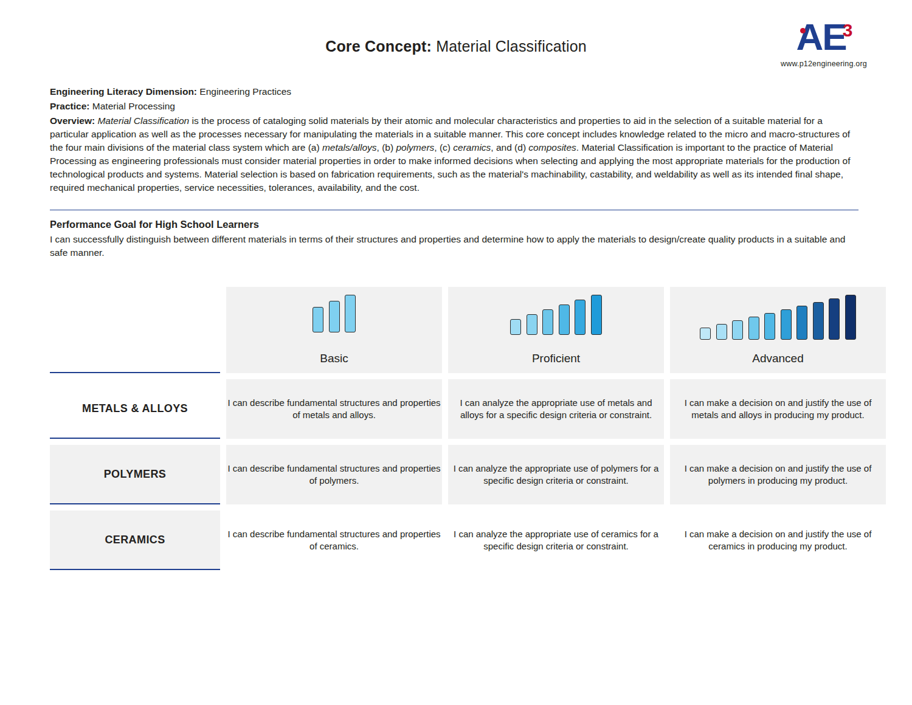Core Concept: Material Classification
AE 3
www.p12engineering.org
Engineering Literacy Dimension: Engineering Practices
Practice: Material Processing
Overview: Material Classification is the process of cataloging solid materials by their atomic and molecular characteristics and properties to aid in the selection of a suitable material for a particular application as well as the processes necessary for manipulating the materials in a suitable manner. This core concept includes knowledge related to the micro and macro-structures of the four main divisions of the material class system which are (a) metals/alloys, (b) polymers, (c) ceramics, and (d) composites. Material Classification is important to the practice of Material Processing as engineering professionals must consider material properties in order to make informed decisions when selecting and applying the most appropriate materials for the production of technological products and systems. Material selection is based on fabrication requirements, such as the material's machinability, castability, and weldability as well as its intended final shape, required mechanical properties, service necessities, tolerances, availability, and the cost.
Performance Goal for High School Learners
I can successfully distinguish between different materials in terms of their structures and properties and determine how to apply the materials to design/create quality products in a suitable and safe manner.
| | Basic | Proficient | Advanced |
| METALS & ALLOYS | I can describe fundamental structures and properties of metals and alloys. | I can analyze the appropriate use of metals and alloys for a specific design criteria or constraint. | I can make a decision on and justify the use of metals and alloys in producing my product. |
| POLYMERS | I can describe fundamental structures and properties of polymers. | I can analyze the appropriate use of polymers for a specific design criteria or constraint. | I can make a decision on and justify the use of polymers in producing my product. |
| CERAMICS | I can describe fundamental structures and properties of ceramics. | I can analyze the appropriate use of ceramics for a specific design criteria or constraint. | I can make a decision on and justify the use of ceramics in producing my product. |